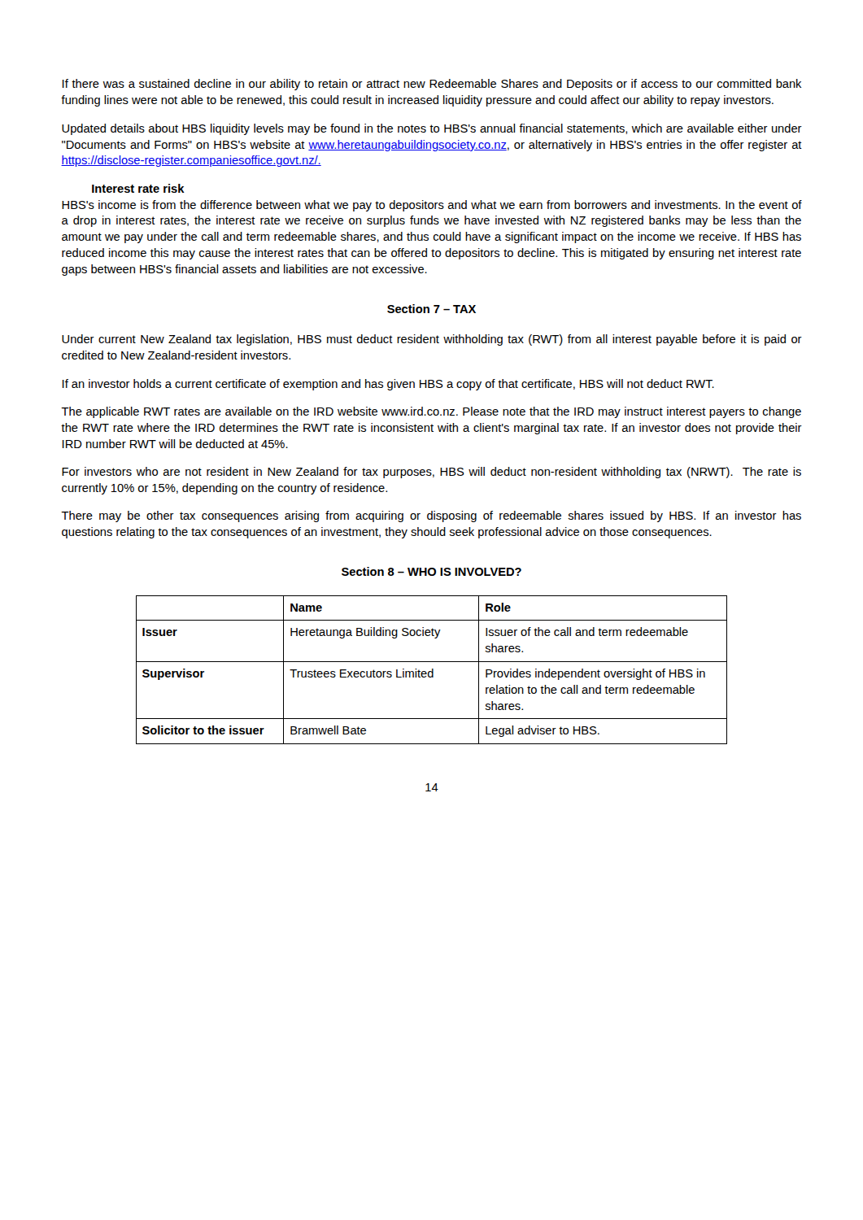If there was a sustained decline in our ability to retain or attract new Redeemable Shares and Deposits or if access to our committed bank funding lines were not able to be renewed, this could result in increased liquidity pressure and could affect our ability to repay investors.
Updated details about HBS liquidity levels may be found in the notes to HBS's annual financial statements, which are available either under "Documents and Forms" on HBS's website at www.heretaungabuildingsociety.co.nz, or alternatively in HBS's entries in the offer register at https://disclose-register.companiesoffice.govt.nz/.
Interest rate risk
HBS's income is from the difference between what we pay to depositors and what we earn from borrowers and investments. In the event of a drop in interest rates, the interest rate we receive on surplus funds we have invested with NZ registered banks may be less than the amount we pay under the call and term redeemable shares, and thus could have a significant impact on the income we receive. If HBS has reduced income this may cause the interest rates that can be offered to depositors to decline. This is mitigated by ensuring net interest rate gaps between HBS's financial assets and liabilities are not excessive.
Section 7 – TAX
Under current New Zealand tax legislation, HBS must deduct resident withholding tax (RWT) from all interest payable before it is paid or credited to New Zealand-resident investors.
If an investor holds a current certificate of exemption and has given HBS a copy of that certificate, HBS will not deduct RWT.
The applicable RWT rates are available on the IRD website www.ird.co.nz. Please note that the IRD may instruct interest payers to change the RWT rate where the IRD determines the RWT rate is inconsistent with a client's marginal tax rate. If an investor does not provide their IRD number RWT will be deducted at 45%.
For investors who are not resident in New Zealand for tax purposes, HBS will deduct non-resident withholding tax (NRWT). The rate is currently 10% or 15%, depending on the country of residence.
There may be other tax consequences arising from acquiring or disposing of redeemable shares issued by HBS. If an investor has questions relating to the tax consequences of an investment, they should seek professional advice on those consequences.
Section 8 – WHO IS INVOLVED?
| | Name | Role |
| --- | --- | --- |
| Issuer | Heretaunga Building Society | Issuer of the call and term redeemable shares. |
| Supervisor | Trustees Executors Limited | Provides independent oversight of HBS in relation to the call and term redeemable shares. |
| Solicitor to the issuer | Bramwell Bate | Legal adviser to HBS. |
14